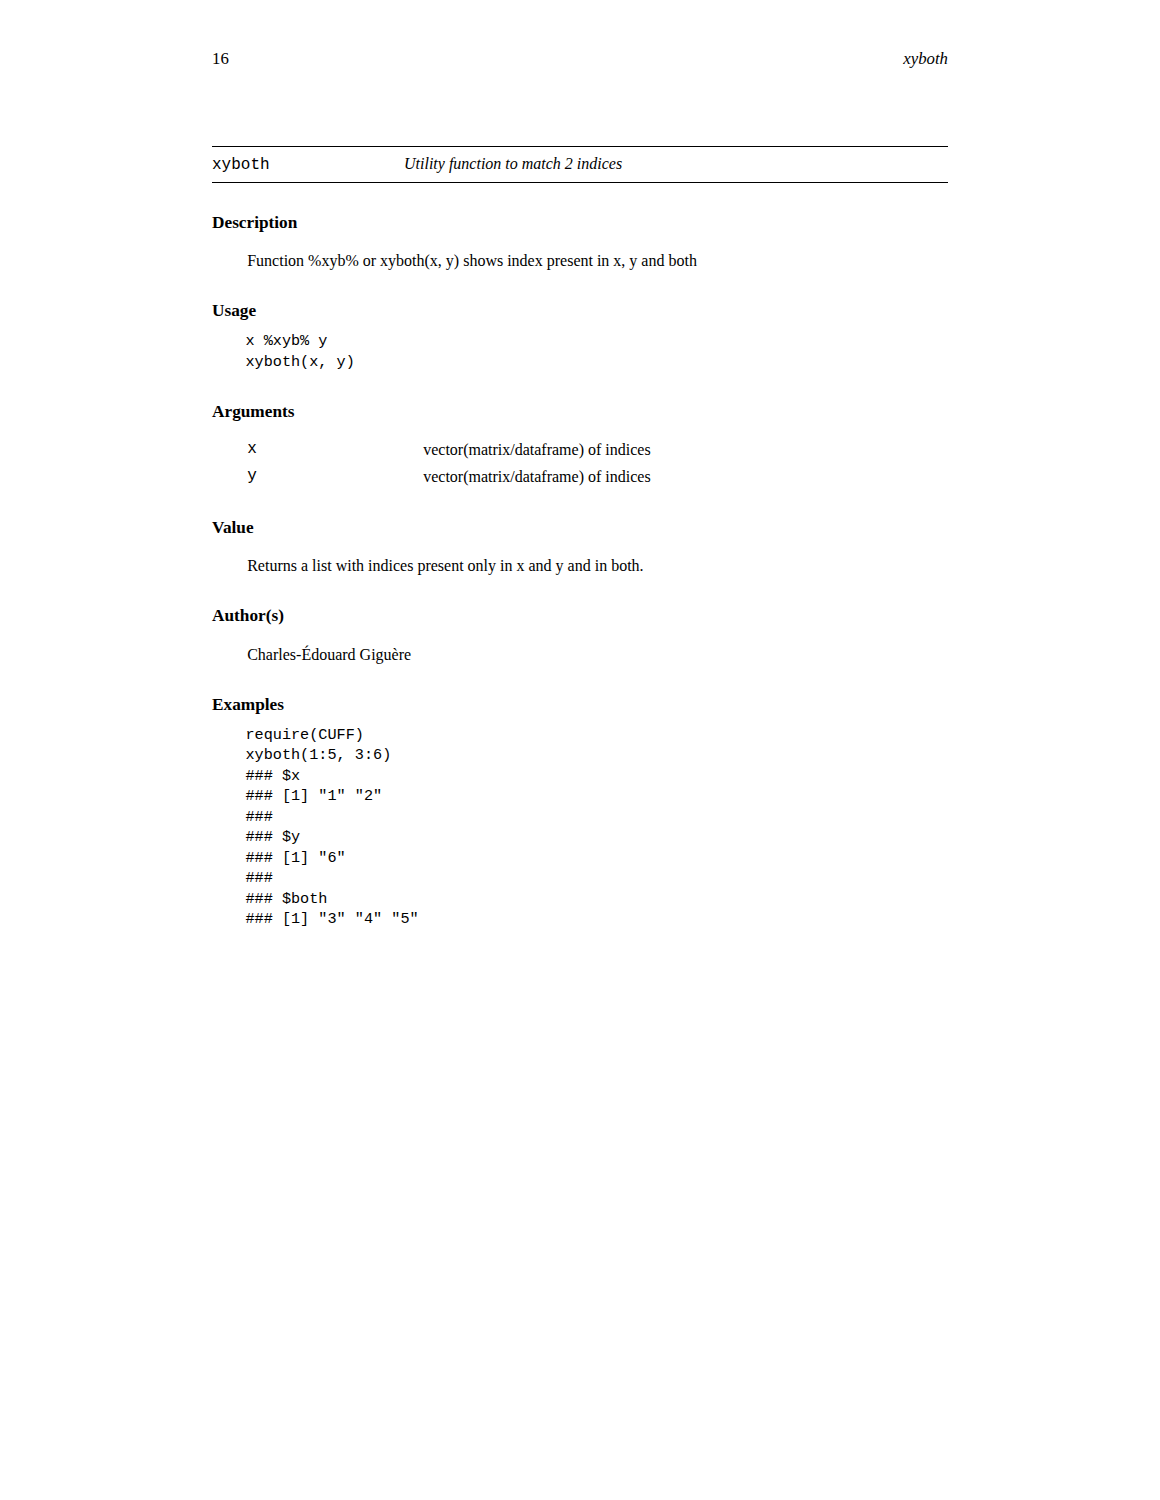16 xyboth
xyboth Utility function to match 2 indices
Description
Function %xyb% or xyboth(x, y) shows index present in x, y and both
Usage
x %xyb% y
xyboth(x, y)
Arguments
x
vector(matrix/dataframe) of indices
y
vector(matrix/dataframe) of indices
Value
Returns a list with indices present only in x and y and in both.
Author(s)
Charles-Édouard Giguère
Examples
require(CUFF)
xyboth(1:5, 3:6)
### $x
### [1] "1" "2"
###
### $y
### [1] "6"
###
### $both
### [1] "3" "4" "5"